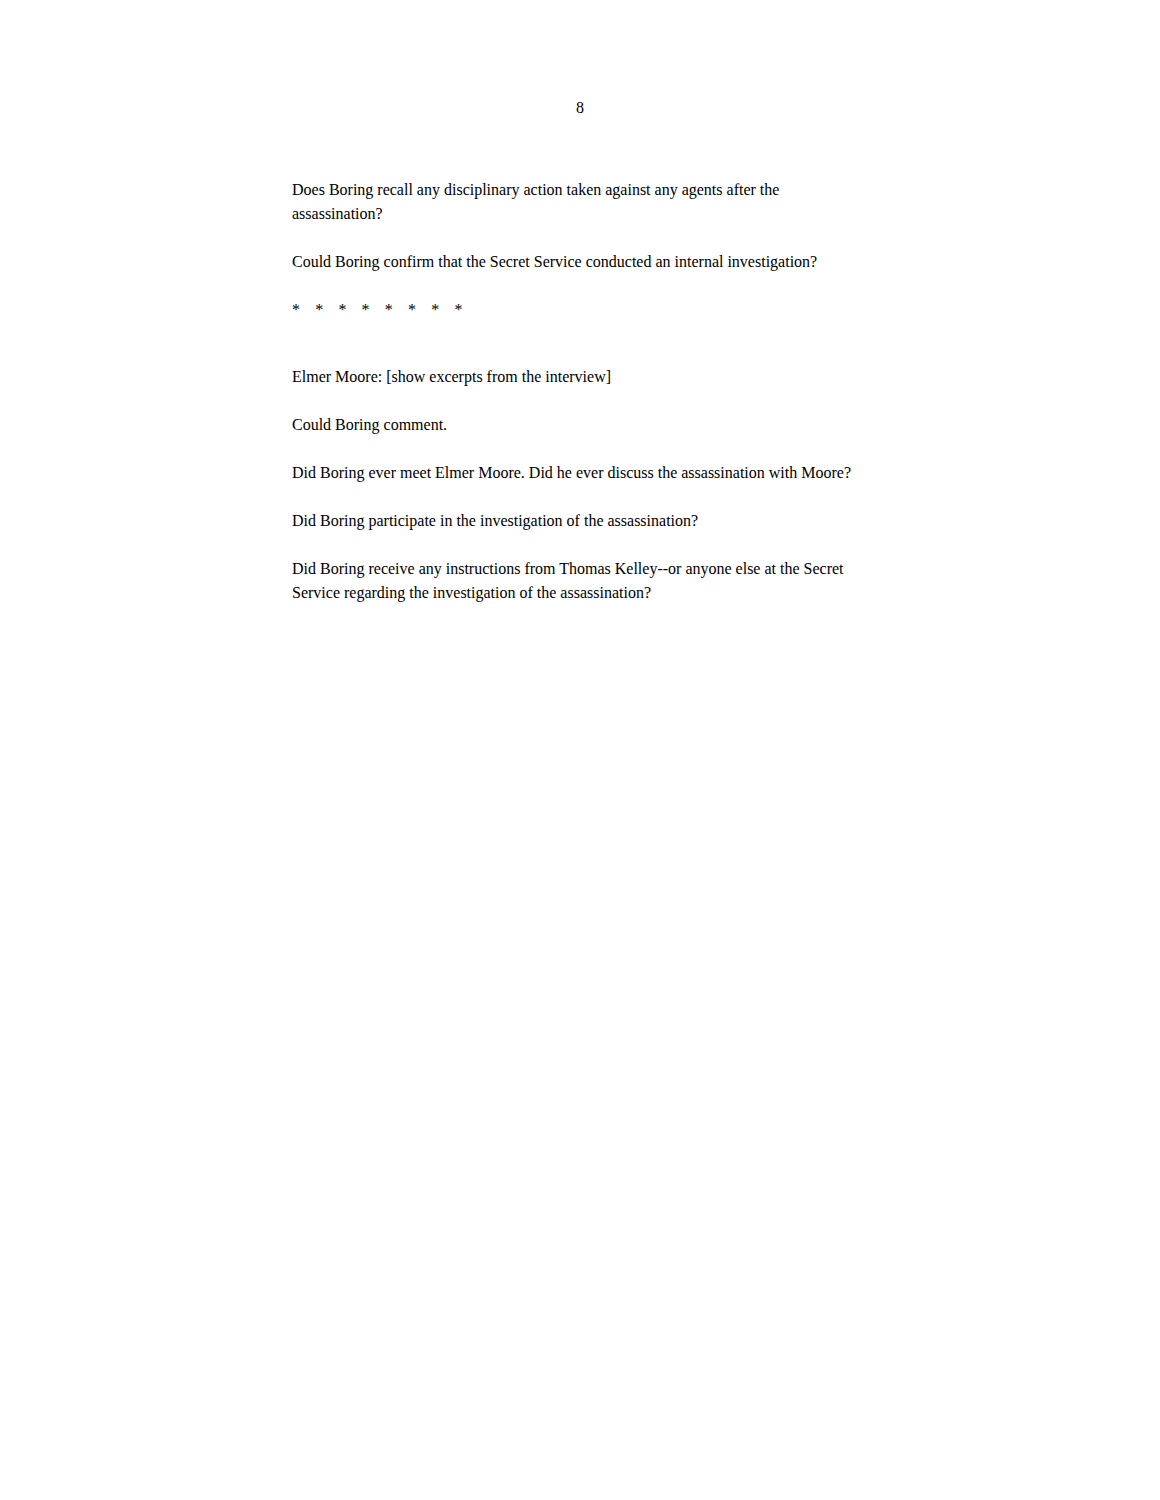8
Does Boring recall any disciplinary action taken against any agents after the assassination?
Could Boring confirm that the Secret Service conducted an internal investigation?
* * * * * * * *
Elmer Moore: [show excerpts from the interview]
Could Boring comment.
Did Boring ever meet Elmer Moore. Did he ever discuss the assassination with Moore?
Did Boring participate in the investigation of the assassination?
Did Boring receive any instructions from Thomas Kelley--or anyone else at the Secret Service regarding the investigation of the assassination?